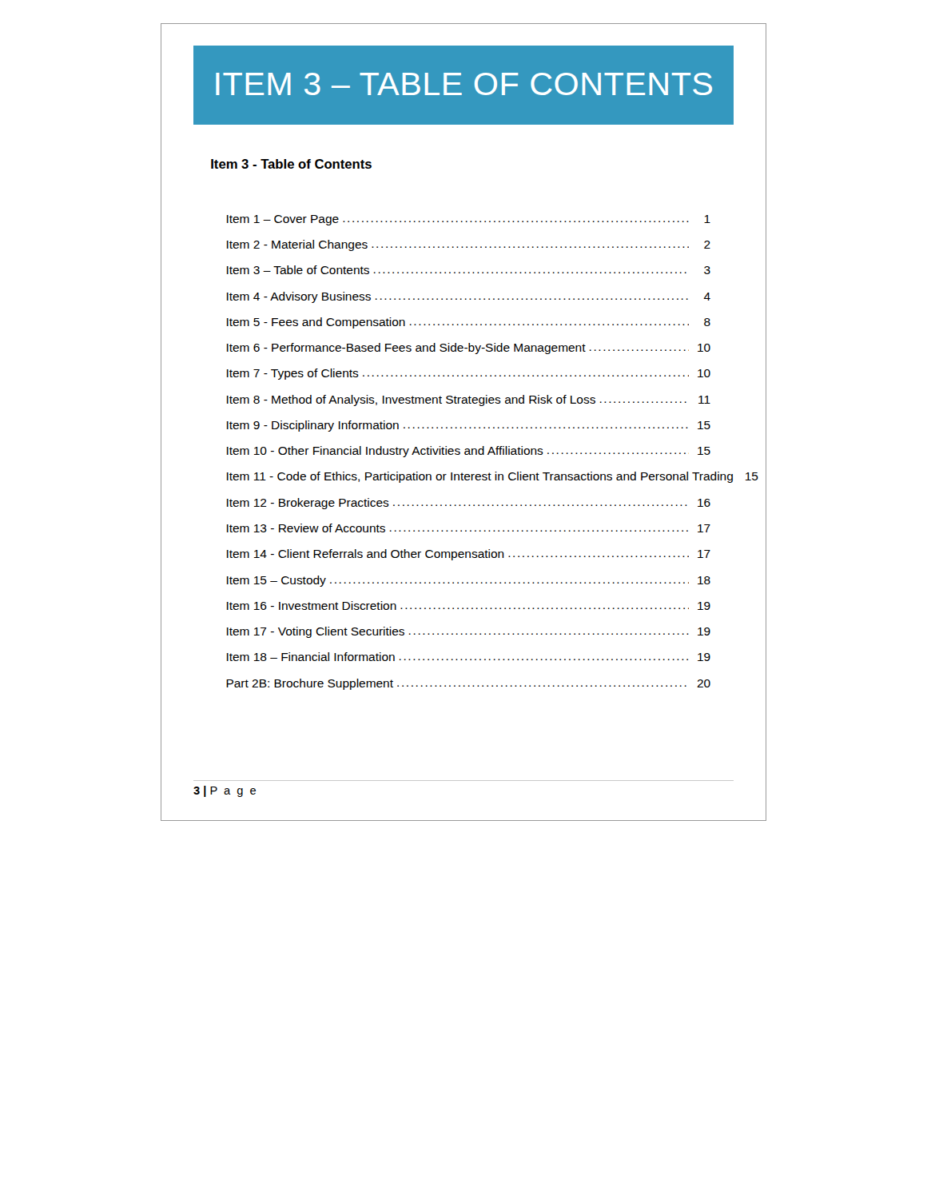ITEM 3 – TABLE OF CONTENTS
Item 3 - Table of Contents
Item 1 – Cover Page ................................................................................................................................... 1
Item 2 - Material Changes ............................................................................................................................. 2
Item 3 – Table of Contents ............................................................................................................................ 3
Item 4 - Advisory Business ............................................................................................................................. 4
Item 5 - Fees and Compensation ............................................................................................................... 8
Item 6 - Performance-Based Fees and Side-by-Side Management ........................................................... 10
Item 7 - Types of Clients ............................................................................................................................... 10
Item 8 - Method of Analysis, Investment Strategies and Risk of Loss ..................................................... 11
Item 9 - Disciplinary Information ................................................................................................................ 15
Item 10 - Other Financial Industry Activities and Affiliations ................................................................... 15
Item 11 - Code of Ethics, Participation or Interest in Client Transactions and Personal Trading .............. 15
Item 12 - Brokerage Practices ..................................................................................................................... 16
Item 13 - Review of Accounts ..................................................................................................................... 17
Item 14 - Client Referrals and Other Compensation ............................................................................... 17
Item 15 – Custody ..................................................................................................................................... 18
Item 16 - Investment Discretion ................................................................................................................. 19
Item 17 - Voting Client Securities ................................................................................................................ 19
Item 18 – Financial Information ................................................................................................................. 19
Part 2B: Brochure Supplement .................................................................................................................. 20
3 | P a g e